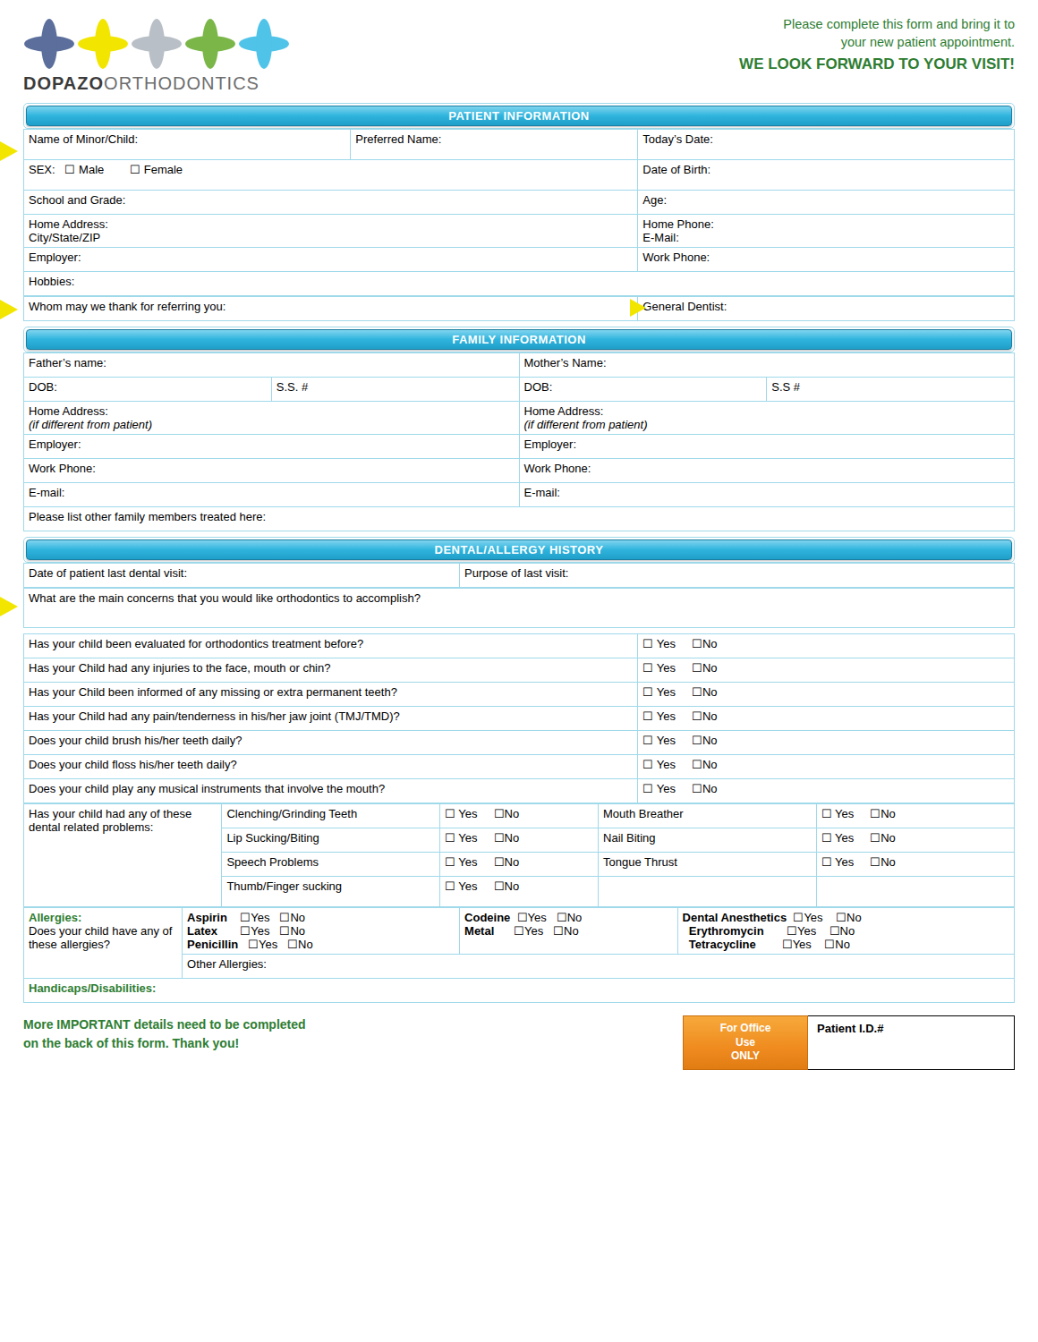DOPAZO ORTHODONTICS
Please complete this form and bring it to
your new patient appointment.
WE LOOK FORWARD TO YOUR VISIT!
PATIENT INFORMATION
| Name of Minor/Child: | Preferred Name: | Today’s Date: |
| SEX: ☐ Male ☐ Female | Date of Birth: |
| School and Grade: | Age: |
| Home Address: City/State/ZIP | Home Phone: E-Mail: |
| Employer: | Work Phone: |
| Hobbies: |
| Whom may we thank for referring you: | General Dentist: |
FAMILY INFORMATION
| Father’s name: | Mother’s Name: |
| DOB: | S.S. # | DOB: | S.S # |
| Home Address: (if different from patient) | Home Address: (if different from patient) |
| Employer: | Employer: |
| Work Phone: | Work Phone: |
| E-mail: | E-mail: |
| Please list other family members treated here: |
DENTAL/ALLERGY HISTORY
| Date of patient last dental visit: | Purpose of last visit: |
| What are the main concerns that you would like orthodontics to accomplish? |
| Has your child been evaluated for orthodontics treatment before? | ☐ Yes ☐No |
| Has your Child had any injuries to the face, mouth or chin? | ☐ Yes ☐No |
| Has your Child been informed of any missing or extra permanent teeth? | ☐ Yes ☐No |
| Has your Child had any pain/tenderness in his/her jaw joint (TMJ/TMD)? | ☐ Yes ☐No |
| Does your child brush his/her teeth daily? | ☐ Yes ☐No |
| Does your child floss his/her teeth daily? | ☐ Yes ☐No |
| Does your child play any musical instruments that involve the mouth? | ☐ Yes ☐No |
| Has your child had any of these dental related problems: | Clenching/Grinding Teeth | ☐ Yes ☐No | Mouth Breather | ☐ Yes ☐No |
| Lip Sucking/Biting | ☐ Yes ☐No | Nail Biting | ☐ Yes ☐No |
| Speech Problems | ☐ Yes ☐No | Tongue Thrust | ☐ Yes ☐No |
| Thumb/Finger sucking | ☐ Yes ☐No | | |
| Allergies: Does your child have any of these allergies? | Aspirin ☐Yes ☐No Latex ☐Yes ☐No Penicillin ☐Yes ☐No | Codeine ☐Yes ☐No Metal ☐Yes ☐No | Dental Anesthetics ☐Yes ☐No Erythromycin ☐Yes ☐No Tetracycline ☐Yes ☐No |
| Other Allergies: |
| Handicaps/Disabilities: |
More IMPORTANT details need to be completed
on the back of this form. Thank you!
For Office
Use
ONLY
Patient I.D.#